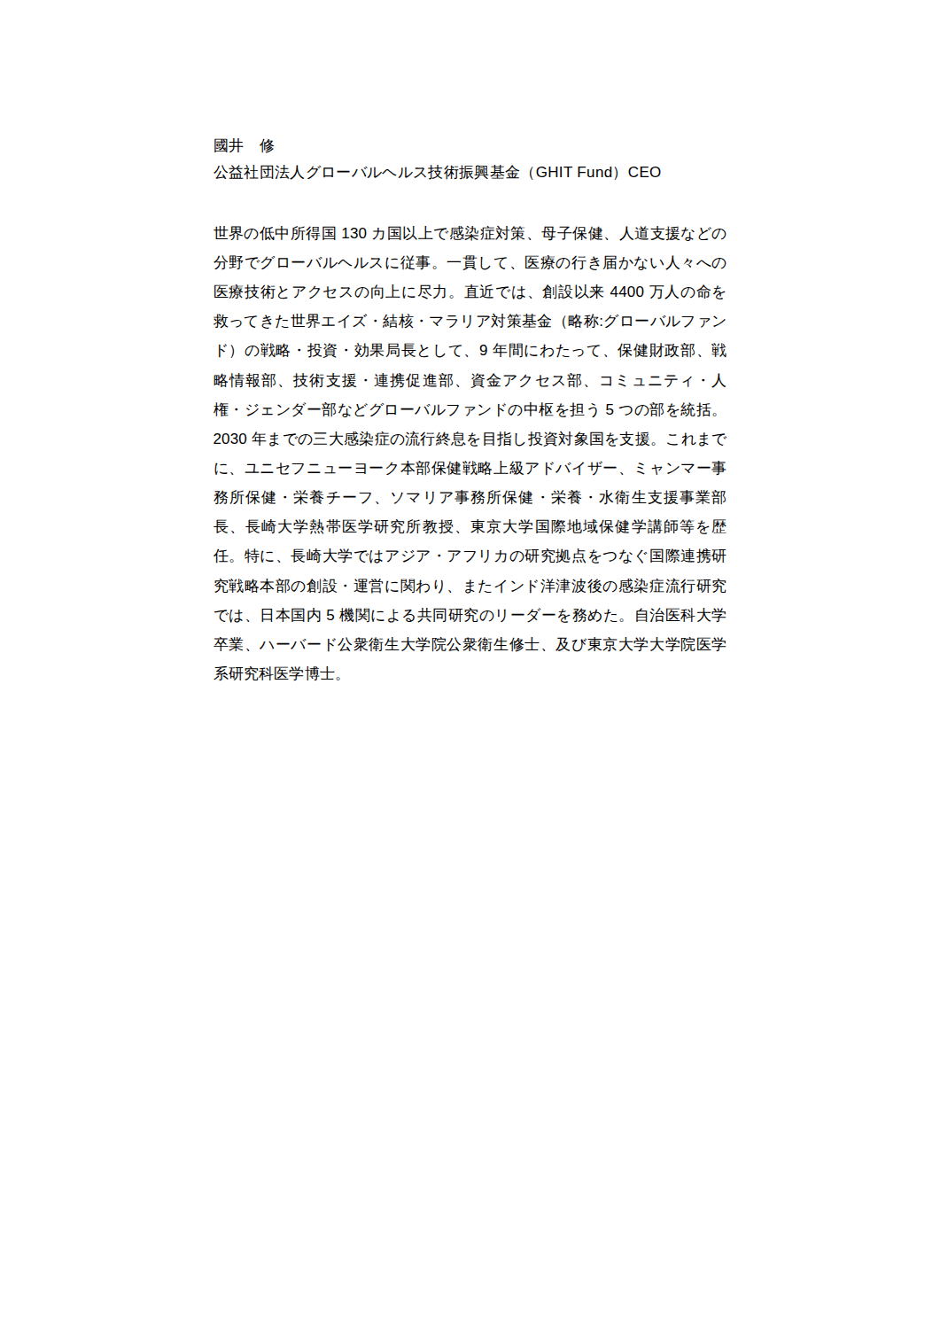國井　修
公益社団法人グローバルヘルス技術振興基金（GHIT Fund）CEO
世界の低中所得国 130 カ国以上で感染症対策、母子保健、人道支援などの分野でグローバルヘルスに従事。一貫して、医療の行き届かない人々への医療技術とアクセスの向上に尽力。直近では、創設以来 4400 万人の命を救ってきた世界エイズ・結核・マラリア対策基金（略称:グローバルファンド）の戦略・投資・効果局長として、9 年間にわたって、保健財政部、戦略情報部、技術支援・連携促進部、資金アクセス部、コミュニティ・人権・ジェンダー部などグローバルファンドの中枢を担う 5 つの部を統括。2030 年までの三大感染症の流行終息を目指し投資対象国を支援。これまでに、ユニセフニューヨーク本部保健戦略上級アドバイザー、ミャンマー事務所保健・栄養チーフ、ソマリア事務所保健・栄養・水衛生支援事業部長、長崎大学熱帯医学研究所教授、東京大学国際地域保健学講師等を歴任。特に、長崎大学ではアジア・アフリカの研究拠点をつなぐ国際連携研究戦略本部の創設・運営に関わり、またインド洋津波後の感染症流行研究では、日本国内 5 機関による共同研究のリーダーを務めた。自治医科大学卒業、ハーバード公衆衛生大学院公衆衛生修士、及び東京大学大学院医学系研究科医学博士。